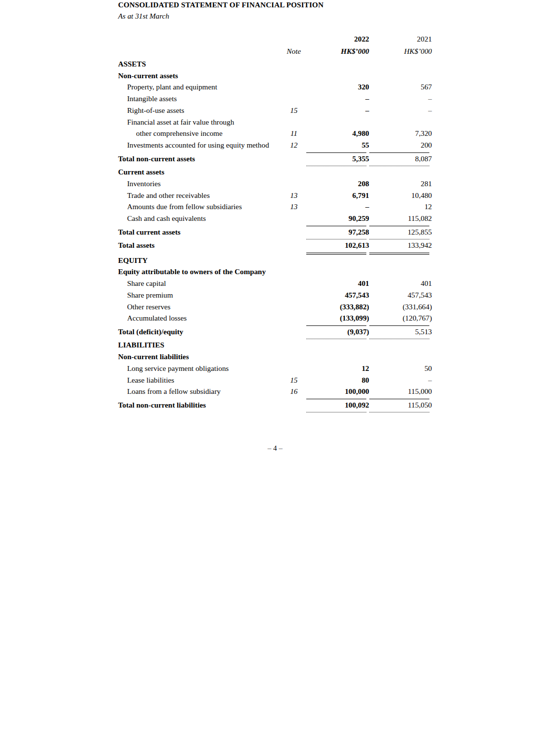CONSOLIDATED STATEMENT OF FINANCIAL POSITION
As at 31st March
| | | 2022 | 2021 |
| | Note | HK$’000 | HK$’000 |
| ASSETS | | | |
| Non-current assets | | | |
| Property, plant and equipment | | 320 | 567 |
| Intangible assets | | – | – |
| Right-of-use assets | 15 | – | – |
| Financial asset at fair value through | | | |
| other comprehensive income | 11 | 4,980 | 7,320 |
| Investments accounted for using equity method | 12 | 55 | 200 |
| Total non-current assets | | 5,355 | 8,087 |
| Current assets | | | |
| Inventories | | 208 | 281 |
| Trade and other receivables | 13 | 6,791 | 10,480 |
| Amounts due from fellow subsidiaries | 13 | – | 12 |
| Cash and cash equivalents | | 90,259 | 115,082 |
| Total current assets | | 97,258 | 125,855 |
| Total assets | | 102,613 | 133,942 |
| EQUITY | | | |
| Equity attributable to owners of the Company | | | |
| Share capital | | 401 | 401 |
| Share premium | | 457,543 | 457,543 |
| Other reserves | | (333,882) | (331,664) |
| Accumulated losses | | (133,099) | (120,767) |
| Total (deficit)/equity | | (9,037) | 5,513 |
| LIABILITIES | | | |
| Non-current liabilities | | | |
| Long service payment obligations | | 12 | 50 |
| Lease liabilities | 15 | 80 | – |
| Loans from a fellow subsidiary | 16 | 100,000 | 115,000 |
| Total non-current liabilities | | 100,092 | 115,050 |
– 4 –